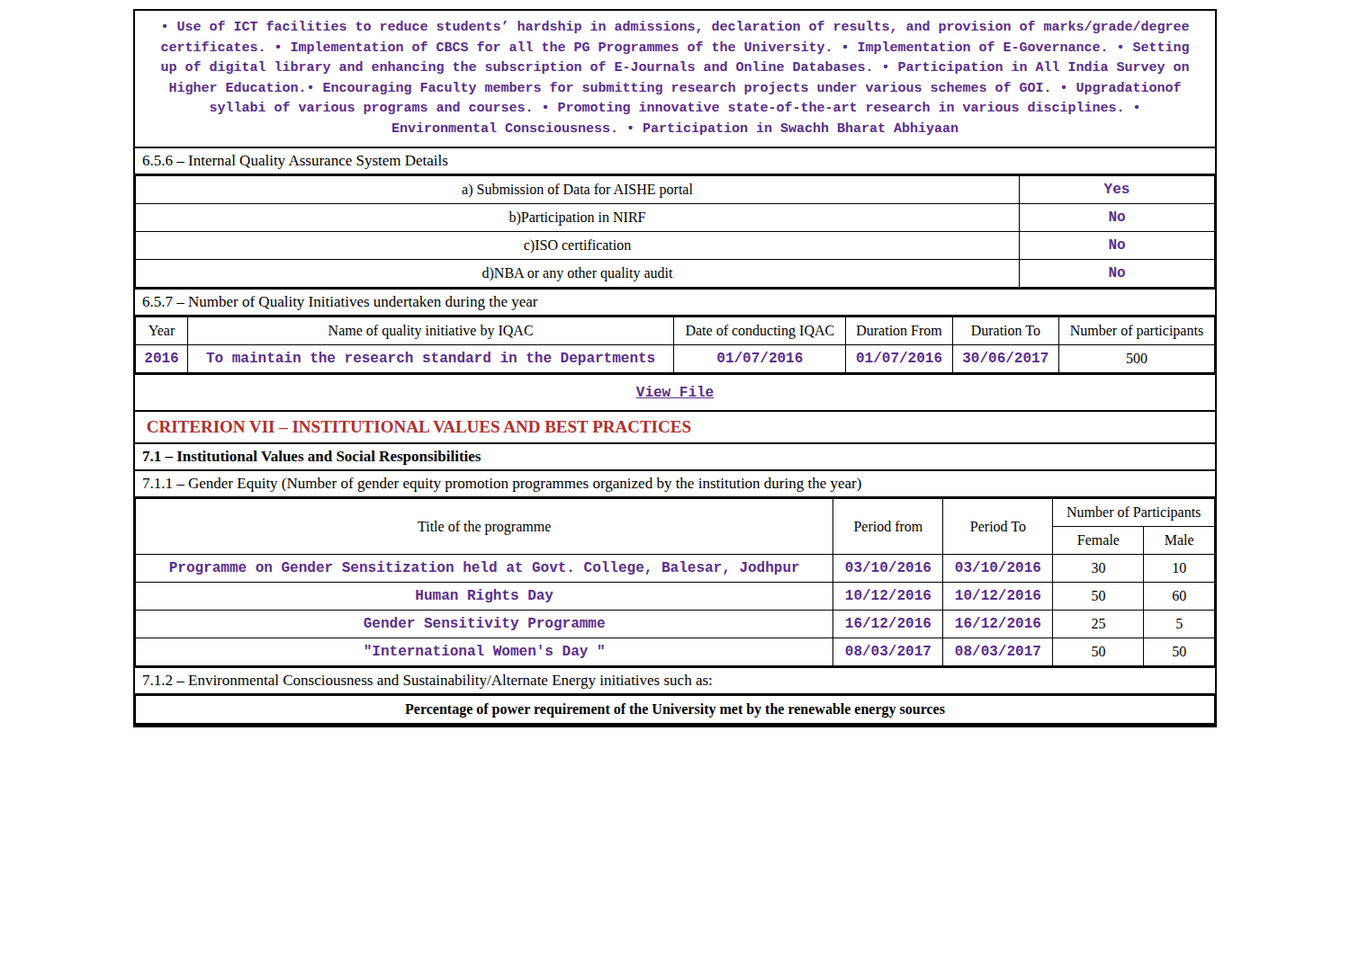• Use of ICT facilities to reduce students’ hardship in admissions, declaration of results, and provision of marks/grade/degree certificates. • Implementation of CBCS for all the PG Programmes of the University. • Implementation of E-Governance. • Setting up of digital library and enhancing the subscription of E-Journals and Online Databases. • Participation in All India Survey on Higher Education.• Encouraging Faculty members for submitting research projects under various schemes of GOI. • Upgradationof syllabi of various programs and courses. • Promoting innovative state-of-the-art research in various disciplines. • Environmental Consciousness. • Participation in Swachh Bharat Abhiyaan
6.5.6 – Internal Quality Assurance System Details
| a) Submission of Data for AISHE portal | Yes |
| b)Participation in NIRF | No |
| c)ISO certification | No |
| d)NBA or any other quality audit | No |
6.5.7 – Number of Quality Initiatives undertaken during the year
| Year | Name of quality initiative by IQAC | Date of conducting IQAC | Duration From | Duration To | Number of participants |
| --- | --- | --- | --- | --- | --- |
| 2016 | To maintain the research standard in the Departments | 01/07/2016 | 01/07/2016 | 30/06/2017 | 500 |
View File
CRITERION VII – INSTITUTIONAL VALUES AND BEST PRACTICES
7.1 – Institutional Values and Social Responsibilities
7.1.1 – Gender Equity (Number of gender equity promotion programmes organized by the institution during the year)
| Title of the programme | Period from | Period To | Number of Participants |
| --- | --- | --- | --- |
| Female | Male |
| Programme on Gender Sensitization held at Govt. College, Balesar, Jodhpur | 03/10/2016 | 03/10/2016 | 30 | 10 |
| Human Rights Day | 10/12/2016 | 10/12/2016 | 50 | 60 |
| Gender Sensitivity Programme | 16/12/2016 | 16/12/2016 | 25 | 5 |
| "International Women's Day " | 08/03/2017 | 08/03/2017 | 50 | 50 |
7.1.2 – Environmental Consciousness and Sustainability/Alternate Energy initiatives such as:
| Percentage of power requirement of the University met by the renewable energy sources |